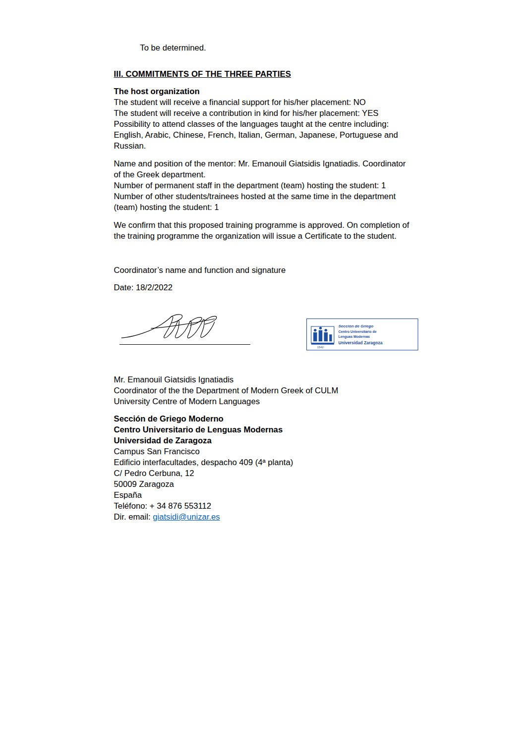To be determined.
III. COMMITMENTS OF THE THREE PARTIES
The host organization
The student will receive a financial support for his/her placement: NO
The student will receive a contribution in kind for his/her placement: YES
Possibility to attend classes of the languages taught at the centre including: English, Arabic, Chinese, French, Italian, German, Japanese, Portuguese and Russian.
Name and position of the mentor: Mr. Emanouil Giatsidis Ignatiadis. Coordinator of the Greek department.
Number of permanent staff in the department (team) hosting the student: 1
Number of other students/trainees hosted at the same time in the department (team) hosting the student: 1
We confirm that this proposed training programme is approved. On completion of the training programme the organization will issue a Certificate to the student.
Coordinator’s name and function and signature
Date: 18/2/2022
1542 Sección de Griego Centro Universitario de Lenguas Modernas Universidad Zaragoza
Mr. Emanouil Giatsidis Ignatiadis
Coordinator of the the Department of Modern Greek of CULM
University Centre of Modern Languages
Sección de Griego Moderno
Centro Universitario de Lenguas Modernas
Universidad de Zaragoza
Campus San Francisco
Edificio interfacultades, despacho 409 (4ª planta)
C/ Pedro Cerbuna, 12
50009 Zaragoza
España
Teléfono: + 34 876 553112
Dir. email: giatsidi@unizar.es